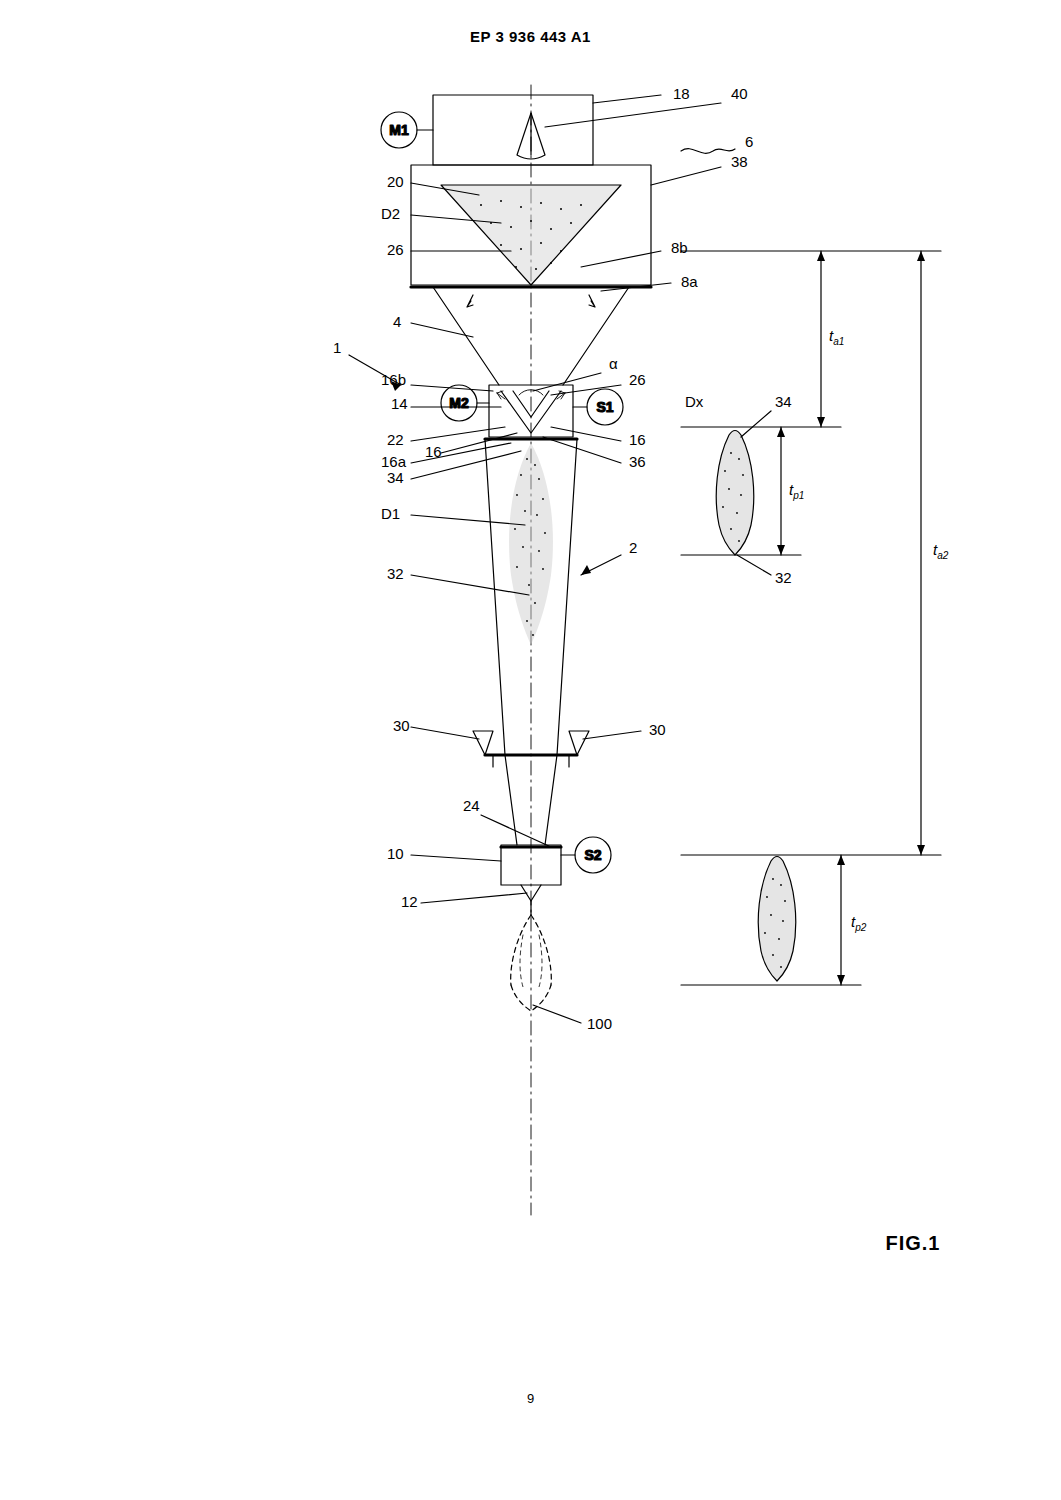EP 3 936 443 A1
FIG.1 — Schematic sectional view of an apparatus with two dosing stations and timing diagrams Technical patent drawing showing a vertically oriented conical duct with an upper chamber containing a cone-shaped element, a mid-level valve assembly, lower nozzles, and an outlet. Reference numerals 1, 2, 4, 6, 8a, 8b, 10, 12, 14, 16, 16a, 16b, 18, 20, 22, 24, 26, 30, 32, 34, 36, 38, 40, 100 are indicated with leader lines. Circled labels M1, M2, S1, S2 denote motors and sensors. Timing bars labelled t a1, t a2, t p1, t p2 appear at right with droplet shapes labelled Dx, D1, D2. M1 M2 S1 S2 18 40 6 38 20 D2 26 8b 8a 4 1 α 26 16b 14 22 16 16 36 16a 34 D1 2 32 30 30 24 10 12 100 Dx 34 32 ta1 tp1 ta2 tp2
FIG.1
9